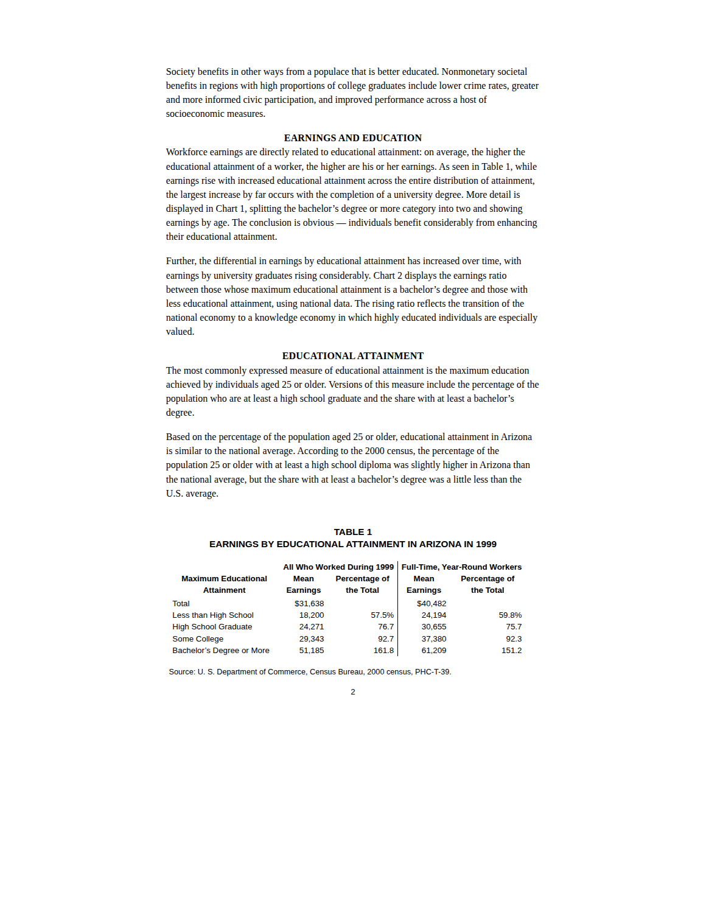Society benefits in other ways from a populace that is better educated. Nonmonetary societal benefits in regions with high proportions of college graduates include lower crime rates, greater and more informed civic participation, and improved performance across a host of socioeconomic measures.
EARNINGS AND EDUCATION
Workforce earnings are directly related to educational attainment: on average, the higher the educational attainment of a worker, the higher are his or her earnings. As seen in Table 1, while earnings rise with increased educational attainment across the entire distribution of attainment, the largest increase by far occurs with the completion of a university degree. More detail is displayed in Chart 1, splitting the bachelor’s degree or more category into two and showing earnings by age. The conclusion is obvious — individuals benefit considerably from enhancing their educational attainment.
Further, the differential in earnings by educational attainment has increased over time, with earnings by university graduates rising considerably. Chart 2 displays the earnings ratio between those whose maximum educational attainment is a bachelor’s degree and those with less educational attainment, using national data. The rising ratio reflects the transition of the national economy to a knowledge economy in which highly educated individuals are especially valued.
EDUCATIONAL ATTAINMENT
The most commonly expressed measure of educational attainment is the maximum education achieved by individuals aged 25 or older. Versions of this measure include the percentage of the population who are at least a high school graduate and the share with at least a bachelor’s degree.
Based on the percentage of the population aged 25 or older, educational attainment in Arizona is similar to the national average. According to the 2000 census, the percentage of the population 25 or older with at least a high school diploma was slightly higher in Arizona than the national average, but the share with at least a bachelor’s degree was a little less than the U.S. average.
TABLE 1
EARNINGS BY EDUCATIONAL ATTAINMENT IN ARIZONA IN 1999
| | All Who Worked During 1999 | Full-Time, Year-Round Workers |
| --- | --- | --- |
| Maximum Educational | Mean | Percentage of | Mean | Percentage of |
| Attainment | Earnings | the Total | Earnings | the Total |
| Total | $31,638 | | $40,482 | |
| Less than High School | 18,200 | 57.5% | 24,194 | 59.8% |
| High School Graduate | 24,271 | 76.7 | 30,655 | 75.7 |
| Some College | 29,343 | 92.7 | 37,380 | 92.3 |
| Bachelor’s Degree or More | 51,185 | 161.8 | 61,209 | 151.2 |
Source: U. S. Department of Commerce, Census Bureau, 2000 census, PHC-T-39.
2